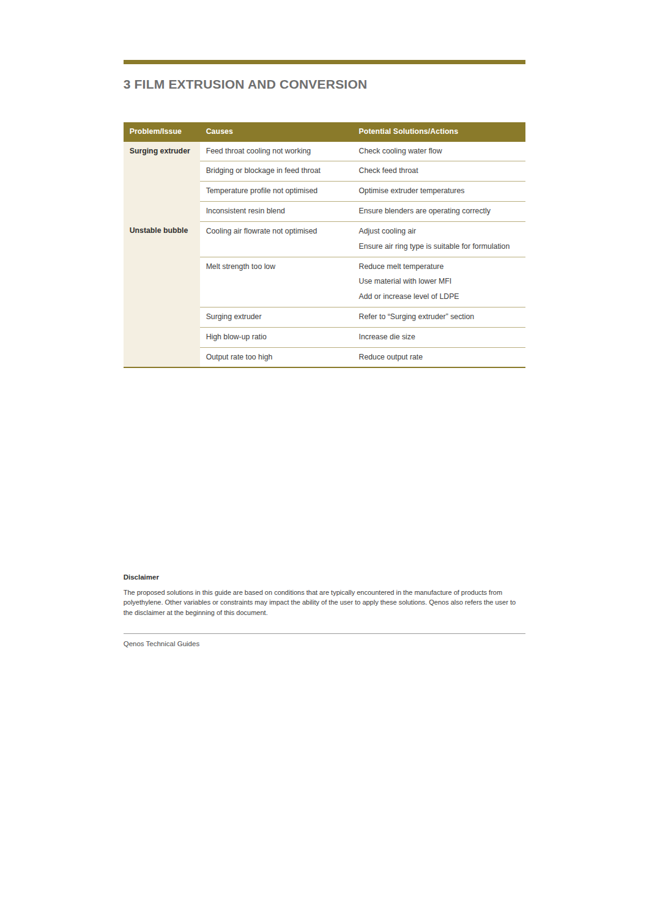3 FILM EXTRUSION AND CONVERSION
| Problem/Issue | Causes | Potential Solutions/Actions |
| --- | --- | --- |
| Surging extruder | Feed throat cooling not working | Check cooling water flow |
| Bridging or blockage in feed throat | Check feed throat |
| Temperature profile not optimised | Optimise extruder temperatures |
| Inconsistent resin blend | Ensure blenders are operating correctly |
| Unstable bubble | Cooling air flowrate not optimised | Adjust cooling air |
| | Ensure air ring type is suitable for formulation |
| Melt strength too low | Reduce melt temperature |
| | Use material with lower MFI |
| | Add or increase level of LDPE |
| Surging extruder | Refer to “Surging extruder” section |
| High blow-up ratio | Increase die size |
| | Output rate too high | Reduce output rate |
Disclaimer
The proposed solutions in this guide are based on conditions that are typically encountered in the manufacture of products from polyethylene. Other variables or constraints may impact the ability of the user to apply these solutions. Qenos also refers the user to the disclaimer at the beginning of this document.
Qenos Technical Guides